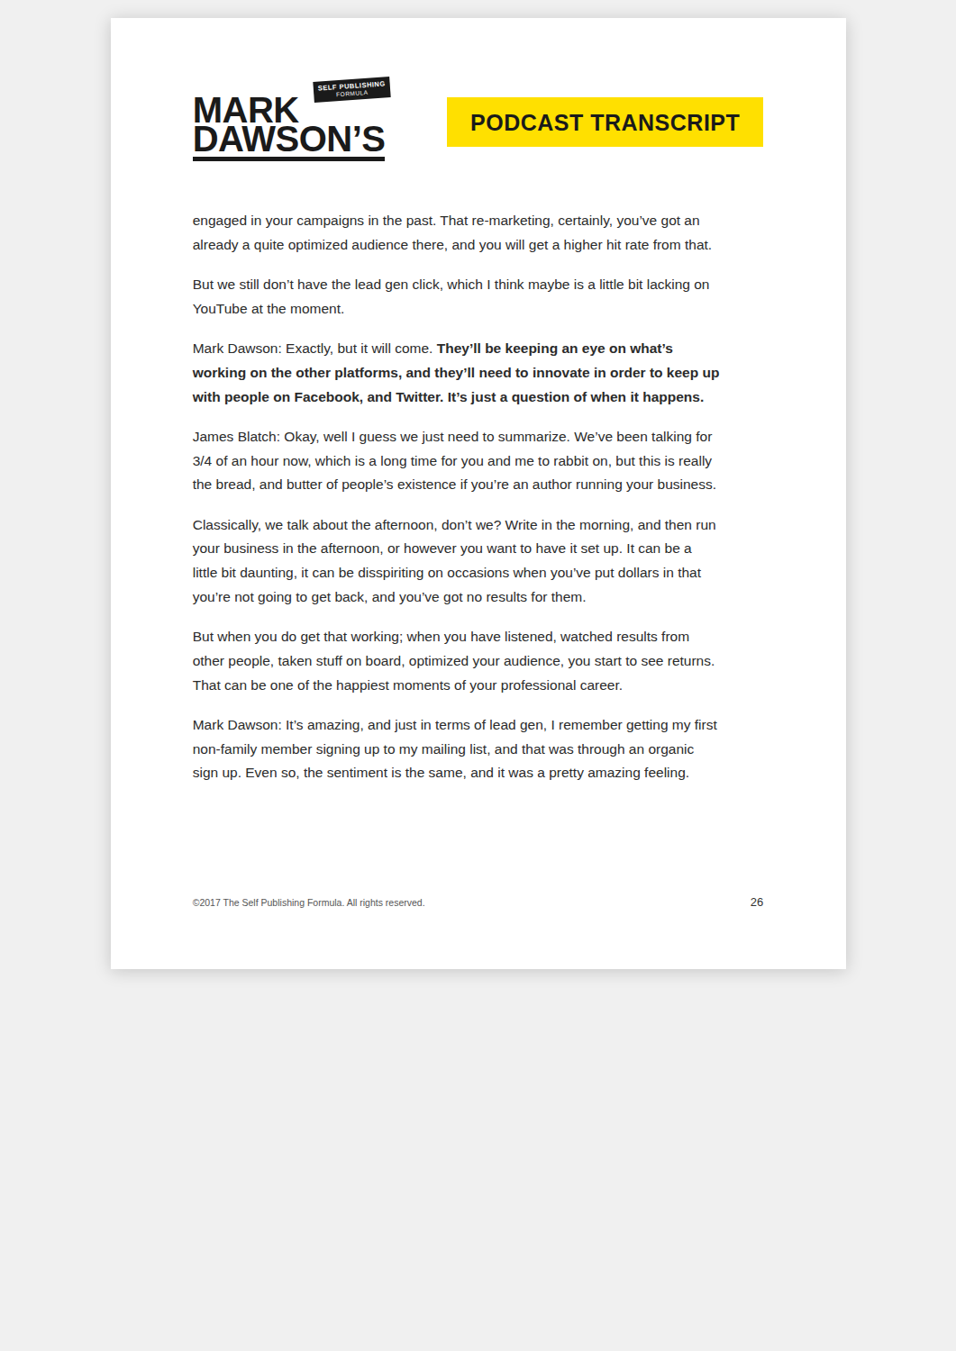SELF PUBLISHING FORMULA
Mark Dawson’s
Podcast Transcript
engaged in your campaigns in the past. That re-marketing, certainly, you’ve got an already a quite optimized audience there, and you will get a higher hit rate from that.
But we still don’t have the lead gen click, which I think maybe is a little bit lacking on YouTube at the moment.
Mark Dawson: Exactly, but it will come. They’ll be keeping an eye on what’s working on the other platforms, and they’ll need to innovate in order to keep up with people on Facebook, and Twitter. It’s just a question of when it happens.
James Blatch: Okay, well I guess we just need to summarize. We’ve been talking for 3/4 of an hour now, which is a long time for you and me to rabbit on, but this is really the bread, and butter of people’s existence if you’re an author running your business.
Classically, we talk about the afternoon, don’t we? Write in the morning, and then run your business in the afternoon, or however you want to have it set up. It can be a little bit daunting, it can be disspiriting on occasions when you’ve put dollars in that you’re not going to get back, and you’ve got no results for them.
But when you do get that working; when you have listened, watched results from other people, taken stuff on board, optimized your audience, you start to see returns. That can be one of the happiest moments of your professional career.
Mark Dawson: It’s amazing, and just in terms of lead gen, I remember getting my first non-family member signing up to my mailing list, and that was through an organic sign up. Even so, the sentiment is the same, and it was a pretty amazing feeling.
©2017 The Self Publishing Formula. All rights reserved.
26